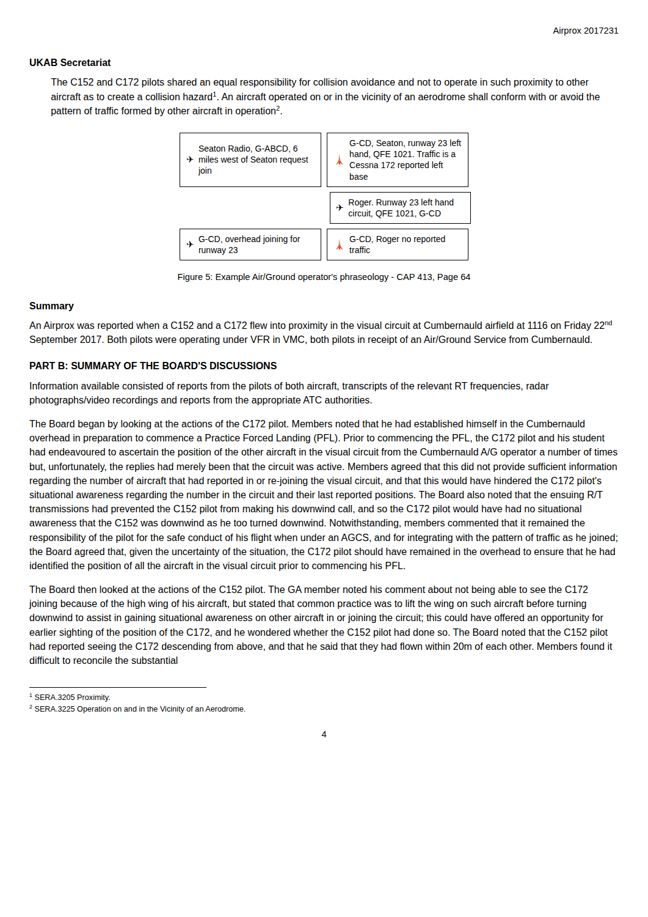Airprox 2017231
UKAB Secretariat
The C152 and C172 pilots shared an equal responsibility for collision avoidance and not to operate in such proximity to other aircraft as to create a collision hazard1. An aircraft operated on or in the vicinity of an aerodrome shall conform with or avoid the pattern of traffic formed by other aircraft in operation2.
✈Seaton Radio, G-ABCD, 6 miles west of Seaton request join
🗼G-CD, Seaton, runway 23 left hand, QFE 1021. Traffic is a Cessna 172 reported left base
✈Roger. Runway 23 left hand circuit, QFE 1021, G-CD
✈G-CD, overhead joining for runway 23
🗼G-CD, Roger no reported traffic
Figure 5: Example Air/Ground operator's phraseology - CAP 413, Page 64
Summary
An Airprox was reported when a C152 and a C172 flew into proximity in the visual circuit at Cumbernauld airfield at 1116 on Friday 22nd September 2017. Both pilots were operating under VFR in VMC, both pilots in receipt of an Air/Ground Service from Cumbernauld.
PART B: SUMMARY OF THE BOARD'S DISCUSSIONS
Information available consisted of reports from the pilots of both aircraft, transcripts of the relevant RT frequencies, radar photographs/video recordings and reports from the appropriate ATC authorities.
The Board began by looking at the actions of the C172 pilot. Members noted that he had established himself in the Cumbernauld overhead in preparation to commence a Practice Forced Landing (PFL). Prior to commencing the PFL, the C172 pilot and his student had endeavoured to ascertain the position of the other aircraft in the visual circuit from the Cumbernauld A/G operator a number of times but, unfortunately, the replies had merely been that the circuit was active. Members agreed that this did not provide sufficient information regarding the number of aircraft that had reported in or re-joining the visual circuit, and that this would have hindered the C172 pilot's situational awareness regarding the number in the circuit and their last reported positions. The Board also noted that the ensuing R/T transmissions had prevented the C152 pilot from making his downwind call, and so the C172 pilot would have had no situational awareness that the C152 was downwind as he too turned downwind. Notwithstanding, members commented that it remained the responsibility of the pilot for the safe conduct of his flight when under an AGCS, and for integrating with the pattern of traffic as he joined; the Board agreed that, given the uncertainty of the situation, the C172 pilot should have remained in the overhead to ensure that he had identified the position of all the aircraft in the visual circuit prior to commencing his PFL.
The Board then looked at the actions of the C152 pilot. The GA member noted his comment about not being able to see the C172 joining because of the high wing of his aircraft, but stated that common practice was to lift the wing on such aircraft before turning downwind to assist in gaining situational awareness on other aircraft in or joining the circuit; this could have offered an opportunity for earlier sighting of the position of the C172, and he wondered whether the C152 pilot had done so. The Board noted that the C152 pilot had reported seeing the C172 descending from above, and that he said that they had flown within 20m of each other. Members found it difficult to reconcile the substantial
1 SERA.3205 Proximity.
2 SERA.3225 Operation on and in the Vicinity of an Aerodrome.
4